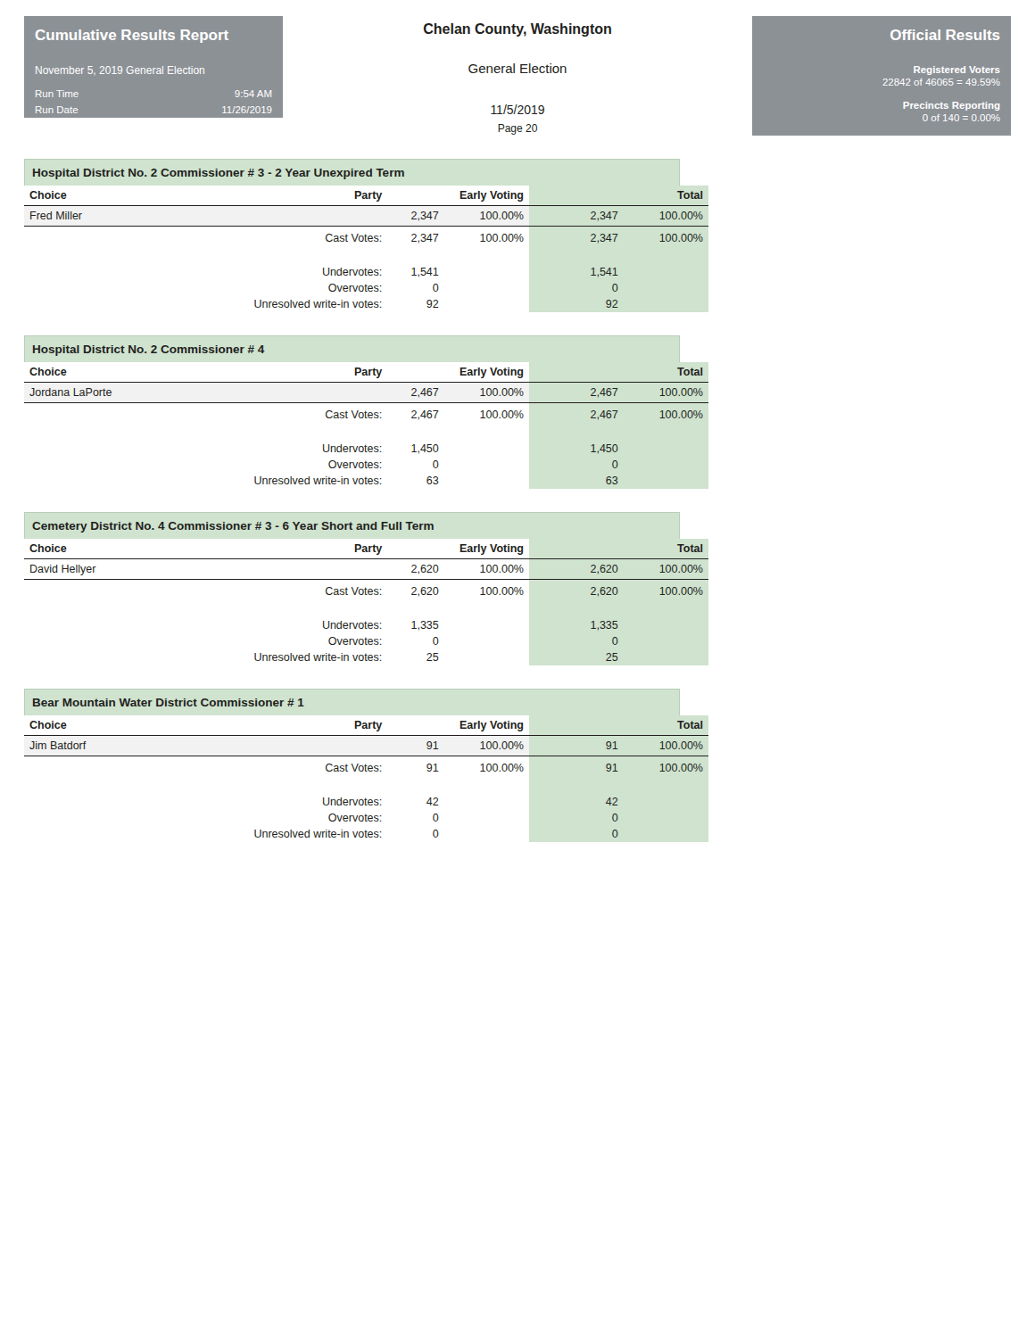Cumulative Results Report
November 5, 2019 General Election
| Run Time | 9:54 AM |
| Run Date | 11/26/2019 |
Chelan County, Washington
General Election
11/5/2019
Page 20
Official Results
Registered Voters
22842 of 46065 = 49.59%
Precincts Reporting
0 of 140 = 0.00%
Hospital District No. 2 Commissioner # 3 - 2 Year Unexpired Term
| Choice | Party | Early Voting | Total |
| --- | --- | --- | --- |
| Fred Miller | | 2,347 | 100.00% | 2,347 | 100.00% |
| | Cast Votes: | 2,347 | 100.00% | 2,347 | 100.00% |
| | Undervotes: | 1,541 | | 1,541 | |
| | Overvotes: | 0 | | 0 | |
| | Unresolved write-in votes: | 92 | | 92 | |
Hospital District No. 2 Commissioner # 4
| Choice | Party | Early Voting | Total |
| --- | --- | --- | --- |
| Jordana LaPorte | | 2,467 | 100.00% | 2,467 | 100.00% |
| | Cast Votes: | 2,467 | 100.00% | 2,467 | 100.00% |
| | Undervotes: | 1,450 | | 1,450 | |
| | Overvotes: | 0 | | 0 | |
| | Unresolved write-in votes: | 63 | | 63 | |
Cemetery District No. 4 Commissioner # 3 - 6 Year Short and Full Term
| Choice | Party | Early Voting | Total |
| --- | --- | --- | --- |
| David Hellyer | | 2,620 | 100.00% | 2,620 | 100.00% |
| | Cast Votes: | 2,620 | 100.00% | 2,620 | 100.00% |
| | Undervotes: | 1,335 | | 1,335 | |
| | Overvotes: | 0 | | 0 | |
| | Unresolved write-in votes: | 25 | | 25 | |
Bear Mountain Water District Commissioner # 1
| Choice | Party | Early Voting | Total |
| --- | --- | --- | --- |
| Jim Batdorf | | 91 | 100.00% | 91 | 100.00% |
| | Cast Votes: | 91 | 100.00% | 91 | 100.00% |
| | Undervotes: | 42 | | 42 | |
| | Overvotes: | 0 | | 0 | |
| | Unresolved write-in votes: | 0 | | 0 | |